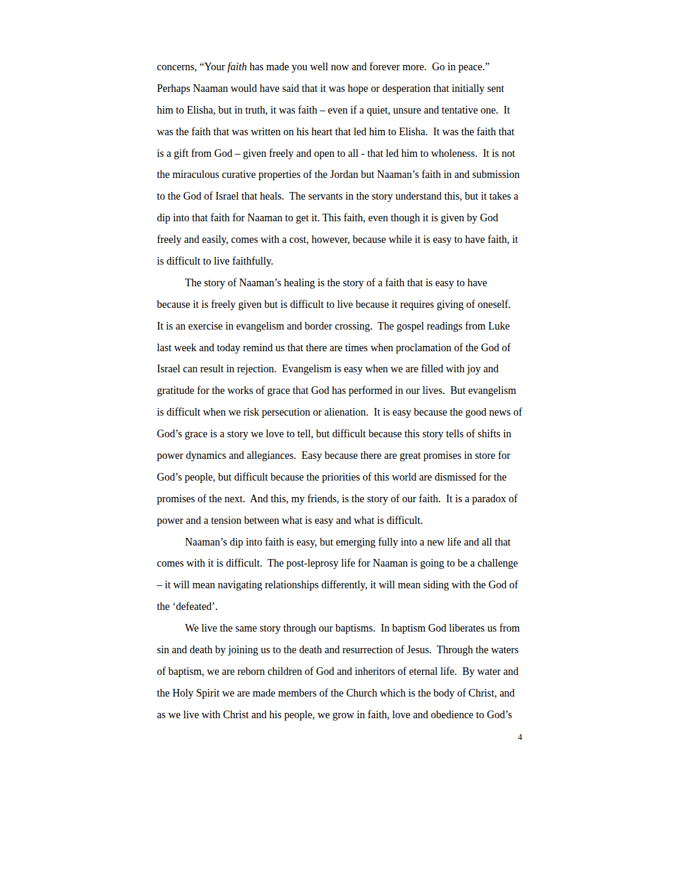concerns, “Your faith has made you well now and forever more. Go in peace.” Perhaps Naaman would have said that it was hope or desperation that initially sent him to Elisha, but in truth, it was faith – even if a quiet, unsure and tentative one. It was the faith that was written on his heart that led him to Elisha. It was the faith that is a gift from God – given freely and open to all - that led him to wholeness. It is not the miraculous curative properties of the Jordan but Naaman’s faith in and submission to the God of Israel that heals. The servants in the story understand this, but it takes a dip into that faith for Naaman to get it. This faith, even though it is given by God freely and easily, comes with a cost, however, because while it is easy to have faith, it is difficult to live faithfully.
The story of Naaman’s healing is the story of a faith that is easy to have because it is freely given but is difficult to live because it requires giving of oneself. It is an exercise in evangelism and border crossing. The gospel readings from Luke last week and today remind us that there are times when proclamation of the God of Israel can result in rejection. Evangelism is easy when we are filled with joy and gratitude for the works of grace that God has performed in our lives. But evangelism is difficult when we risk persecution or alienation. It is easy because the good news of God’s grace is a story we love to tell, but difficult because this story tells of shifts in power dynamics and allegiances. Easy because there are great promises in store for God’s people, but difficult because the priorities of this world are dismissed for the promises of the next. And this, my friends, is the story of our faith. It is a paradox of power and a tension between what is easy and what is difficult.
Naaman’s dip into faith is easy, but emerging fully into a new life and all that comes with it is difficult. The post-leprosy life for Naaman is going to be a challenge – it will mean navigating relationships differently, it will mean siding with the God of the ‘defeated’.
We live the same story through our baptisms. In baptism God liberates us from sin and death by joining us to the death and resurrection of Jesus. Through the waters of baptism, we are reborn children of God and inheritors of eternal life. By water and the Holy Spirit we are made members of the Church which is the body of Christ, and as we live with Christ and his people, we grow in faith, love and obedience to God’s
4